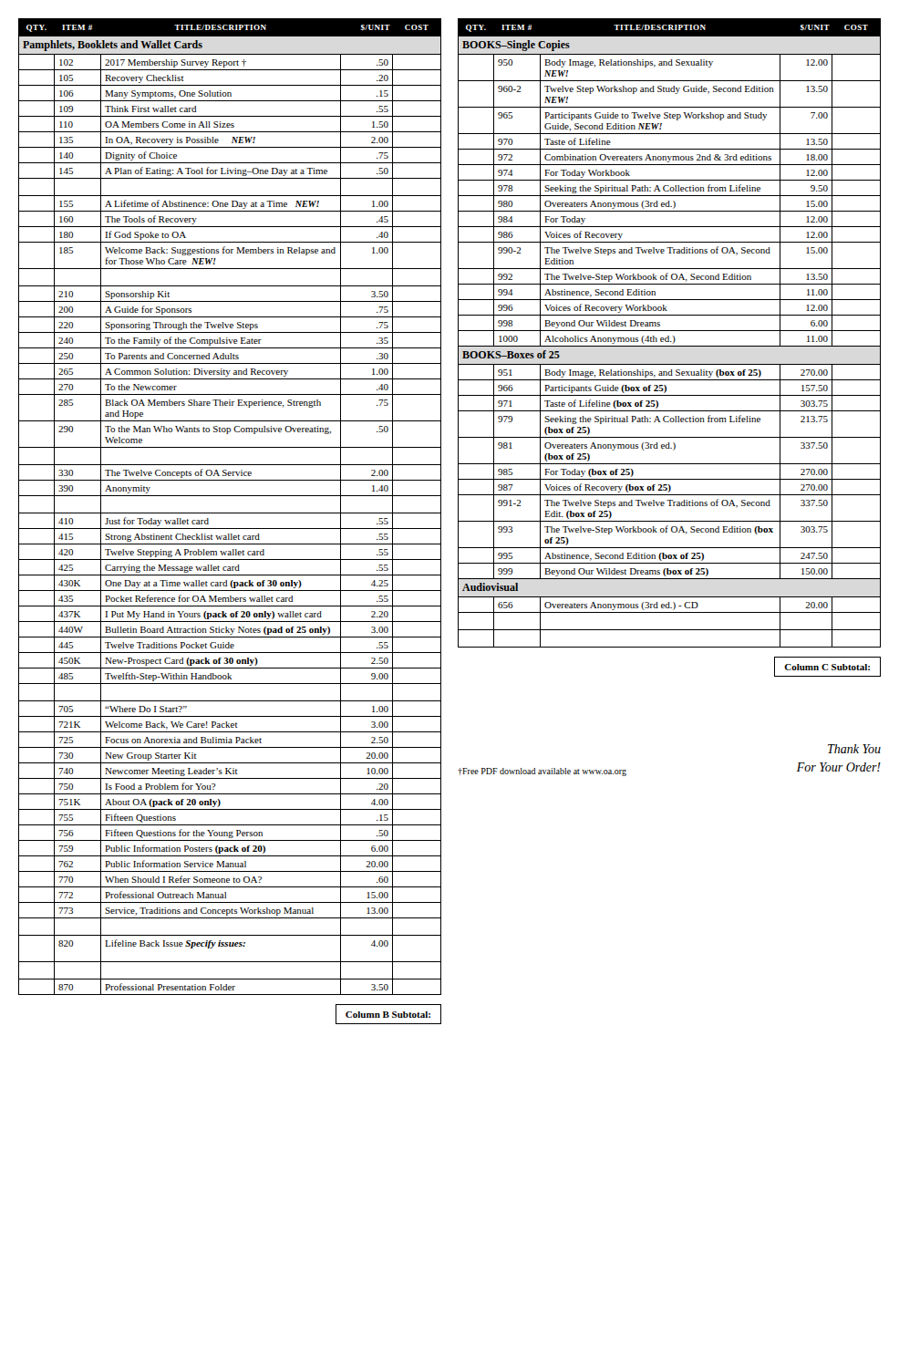| QTY. | ITEM # | TITLE/DESCRIPTION | $/UNIT | COST |
| --- | --- | --- | --- | --- |
| Pamphlets, Booklets and Wallet Cards |
| | 102 | 2017 Membership Survey Report † | .50 | |
| | 105 | Recovery Checklist | .20 | |
| | 106 | Many Symptoms, One Solution | .15 | |
| | 109 | Think First wallet card | .55 | |
| | 110 | OA Members Come in All Sizes | 1.50 | |
| | 135 | In OA, Recovery is Possible NEW! | 2.00 | |
| | 140 | Dignity of Choice | .75 | |
| | 145 | A Plan of Eating: A Tool for Living–One Day at a Time | .50 | |
| | 155 | A Lifetime of Abstinence: One Day at a Time NEW! | 1.00 | |
| | 160 | The Tools of Recovery | .45 | |
| | 180 | If God Spoke to OA | .40 | |
| | 185 | Welcome Back: Suggestions for Members in Relapse and for Those Who Care NEW! | 1.00 | |
| | 210 | Sponsorship Kit | 3.50 | |
| | 200 | A Guide for Sponsors | .75 | |
| | 220 | Sponsoring Through the Twelve Steps | .75 | |
| | 240 | To the Family of the Compulsive Eater | .35 | |
| | 250 | To Parents and Concerned Adults | .30 | |
| | 265 | A Common Solution: Diversity and Recovery | 1.00 | |
| | 270 | To the Newcomer | .40 | |
| | 285 | Black OA Members Share Their Experience, Strength and Hope | .75 | |
| | 290 | To the Man Who Wants to Stop Compulsive Overeating, Welcome | .50 | |
| | 330 | The Twelve Concepts of OA Service | 2.00 | |
| | 390 | Anonymity | 1.40 | |
| | 410 | Just for Today wallet card | .55 | |
| | 415 | Strong Abstinent Checklist wallet card | .55 | |
| | 420 | Twelve Stepping A Problem wallet card | .55 | |
| | 425 | Carrying the Message wallet card | .55 | |
| | 430K | One Day at a Time wallet card (pack of 30 only) | 4.25 | |
| | 435 | Pocket Reference for OA Members wallet card | .55 | |
| | 437K | I Put My Hand in Yours (pack of 20 only) wallet card | 2.20 | |
| | 440W | Bulletin Board Attraction Sticky Notes (pad of 25 only) | 3.00 | |
| | 445 | Twelve Traditions Pocket Guide | .55 | |
| | 450K | New-Prospect Card (pack of 30 only) | 2.50 | |
| | 485 | Twelfth-Step-Within Handbook | 9.00 | |
| | 705 | “Where Do I Start?” | 1.00 | |
| | 721K | Welcome Back, We Care! Packet | 3.00 | |
| | 725 | Focus on Anorexia and Bulimia Packet | 2.50 | |
| | 730 | New Group Starter Kit | 20.00 | |
| | 740 | Newcomer Meeting Leader’s Kit | 10.00 | |
| | 750 | Is Food a Problem for You? | .20 | |
| | 751K | About OA (pack of 20 only) | 4.00 | |
| | 755 | Fifteen Questions | .15 | |
| | 756 | Fifteen Questions for the Young Person | .50 | |
| | 759 | Public Information Posters (pack of 20) | 6.00 | |
| | 762 | Public Information Service Manual | 20.00 | |
| | 770 | When Should I Refer Someone to OA? | .60 | |
| | 772 | Professional Outreach Manual | 15.00 | |
| | 773 | Service, Traditions and Concepts Workshop Manual | 13.00 | |
| | 820 | Lifeline Back Issue Specify issues: | 4.00 | |
| | 870 | Professional Presentation Folder | 3.50 | |
Column B Subtotal:
| QTY. | ITEM # | TITLE/DESCRIPTION | $/UNIT | COST |
| --- | --- | --- | --- | --- |
| BOOKS–Single Copies |
| | 950 | Body Image, Relationships, and Sexuality NEW! | 12.00 | |
| | 960-2 | Twelve Step Workshop and Study Guide, Second Edition NEW! | 13.50 | |
| | 965 | Participants Guide to Twelve Step Workshop and Study Guide, Second Edition NEW! | 7.00 | |
| | 970 | Taste of Lifeline | 13.50 | |
| | 972 | Combination Overeaters Anonymous 2nd & 3rd editions | 18.00 | |
| | 974 | For Today Workbook | 12.00 | |
| | 978 | Seeking the Spiritual Path: A Collection from Lifeline | 9.50 | |
| | 980 | Overeaters Anonymous (3rd ed.) | 15.00 | |
| | 984 | For Today | 12.00 | |
| | 986 | Voices of Recovery | 12.00 | |
| | 990-2 | The Twelve Steps and Twelve Traditions of OA, Second Edition | 15.00 | |
| | 992 | The Twelve-Step Workbook of OA, Second Edition | 13.50 | |
| | 994 | Abstinence, Second Edition | 11.00 | |
| | 996 | Voices of Recovery Workbook | 12.00 | |
| | 998 | Beyond Our Wildest Dreams | 6.00 | |
| | 1000 | Alcoholics Anonymous (4th ed.) | 11.00 | |
| BOOKS–Boxes of 25 |
| | 951 | Body Image, Relationships, and Sexuality (box of 25) | 270.00 | |
| | 966 | Participants Guide (box of 25) | 157.50 | |
| | 971 | Taste of Lifeline (box of 25) | 303.75 | |
| | 979 | Seeking the Spiritual Path: A Collection from Lifeline (box of 25) | 213.75 | |
| | 981 | Overeaters Anonymous (3rd ed.) (box of 25) | 337.50 | |
| | 985 | For Today (box of 25) | 270.00 | |
| | 987 | Voices of Recovery (box of 25) | 270.00 | |
| | 991-2 | The Twelve Steps and Twelve Traditions of OA, Second Edit. (box of 25) | 337.50 | |
| | 993 | The Twelve-Step Workbook of OA, Second Edition (box of 25) | 303.75 | |
| | 995 | Abstinence, Second Edition (box of 25) | 247.50 | |
| | 999 | Beyond Our Wildest Dreams (box of 25) | 150.00 | |
| Audiovisual |
| | 656 | Overeaters Anonymous (3rd ed.) - CD | 20.00 | |
Column C Subtotal:
†Free PDF download available at www.oa.org
Thank You
For Your Order!